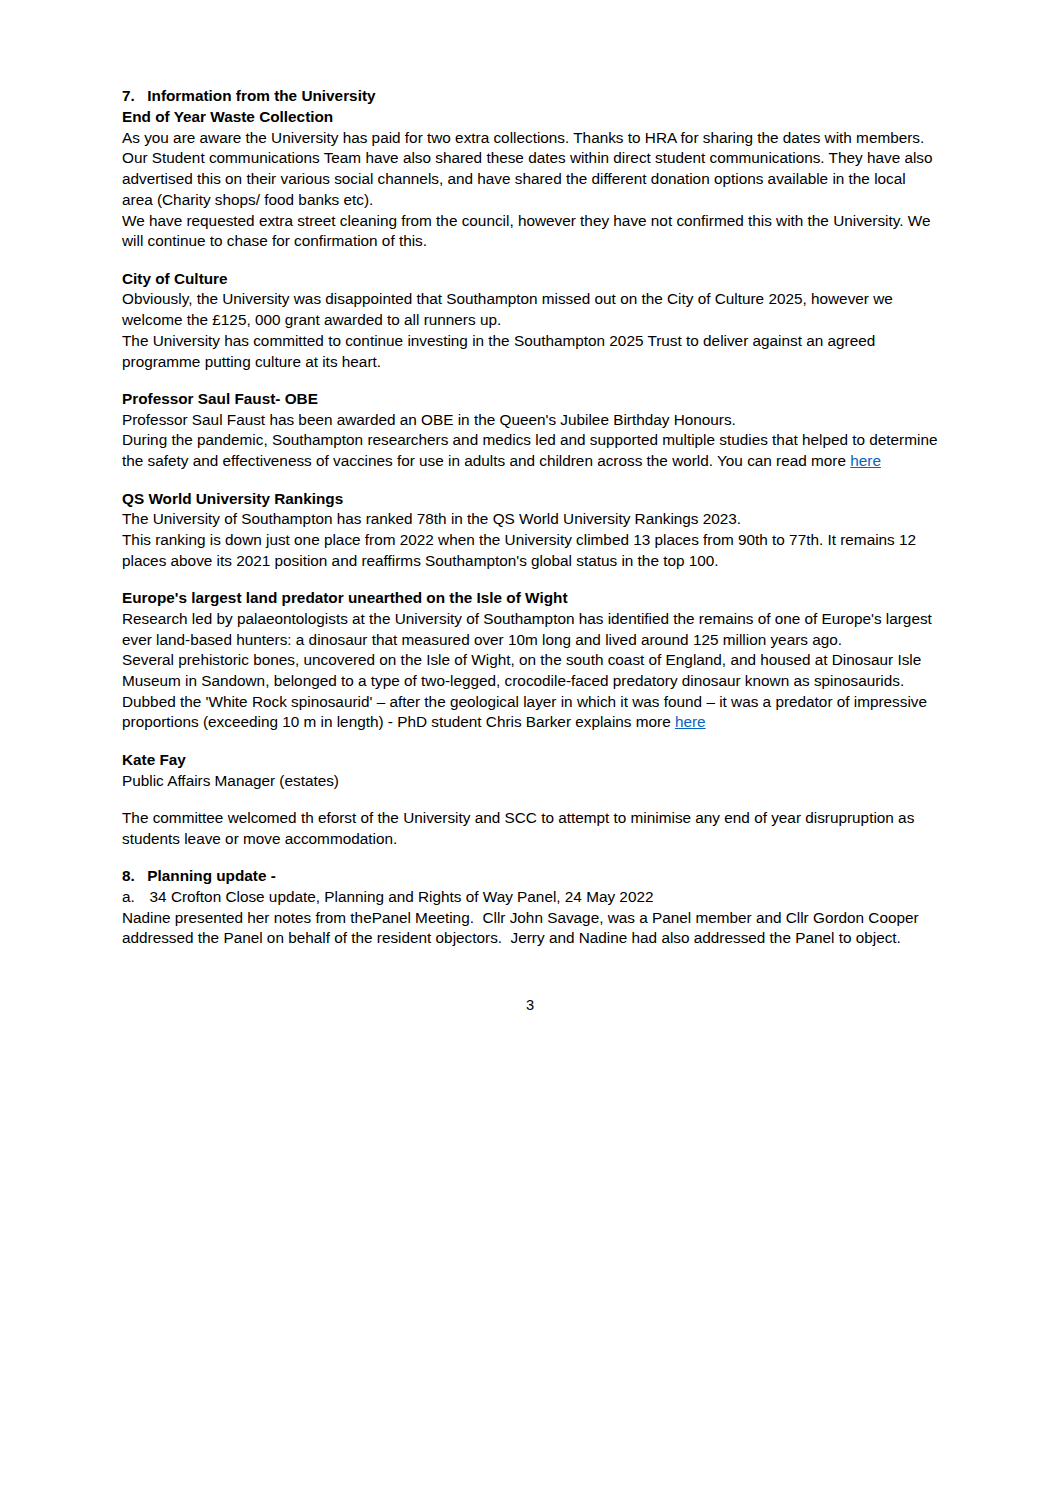7. Information from the University
End of Year Waste Collection
As you are aware the University has paid for two extra collections. Thanks to HRA for sharing the dates with members. Our Student communications Team have also shared these dates within direct student communications. They have also advertised this on their various social channels, and have shared the different donation options available in the local area (Charity shops/ food banks etc).
We have requested extra street cleaning from the council, however they have not confirmed this with the University. We will continue to chase for confirmation of this.
City of Culture
Obviously, the University was disappointed that Southampton missed out on the City of Culture 2025, however we welcome the £125, 000 grant awarded to all runners up.
The University has committed to continue investing in the Southampton 2025 Trust to deliver against an agreed programme putting culture at its heart.
Professor Saul Faust- OBE
Professor Saul Faust has been awarded an OBE in the Queen's Jubilee Birthday Honours.
During the pandemic, Southampton researchers and medics led and supported multiple studies that helped to determine the safety and effectiveness of vaccines for use in adults and children across the world. You can read more here
QS World University Rankings
The University of Southampton has ranked 78th in the QS World University Rankings 2023.
This ranking is down just one place from 2022 when the University climbed 13 places from 90th to 77th. It remains 12 places above its 2021 position and reaffirms Southampton's global status in the top 100.
Europe's largest land predator unearthed on the Isle of Wight
Research led by palaeontologists at the University of Southampton has identified the remains of one of Europe's largest ever land-based hunters: a dinosaur that measured over 10m long and lived around 125 million years ago.
Several prehistoric bones, uncovered on the Isle of Wight, on the south coast of England, and housed at Dinosaur Isle Museum in Sandown, belonged to a type of two-legged, crocodile-faced predatory dinosaur known as spinosaurids. Dubbed the 'White Rock spinosaurid' – after the geological layer in which it was found – it was a predator of impressive proportions (exceeding 10 m in length) - PhD student Chris Barker explains more here
Kate Fay
Public Affairs Manager (estates)
The committee welcomed th eforst of the University and SCC to attempt to minimise any end of year disrupruption as students leave or move accommodation.
8. Planning update -
a. 34 Crofton Close update, Planning and Rights of Way Panel, 24 May 2022
Nadine presented her notes from thePanel Meeting. Cllr John Savage, was a Panel member and Cllr Gordon Cooper addressed the Panel on behalf of the resident objectors. Jerry and Nadine had also addressed the Panel to object.
3